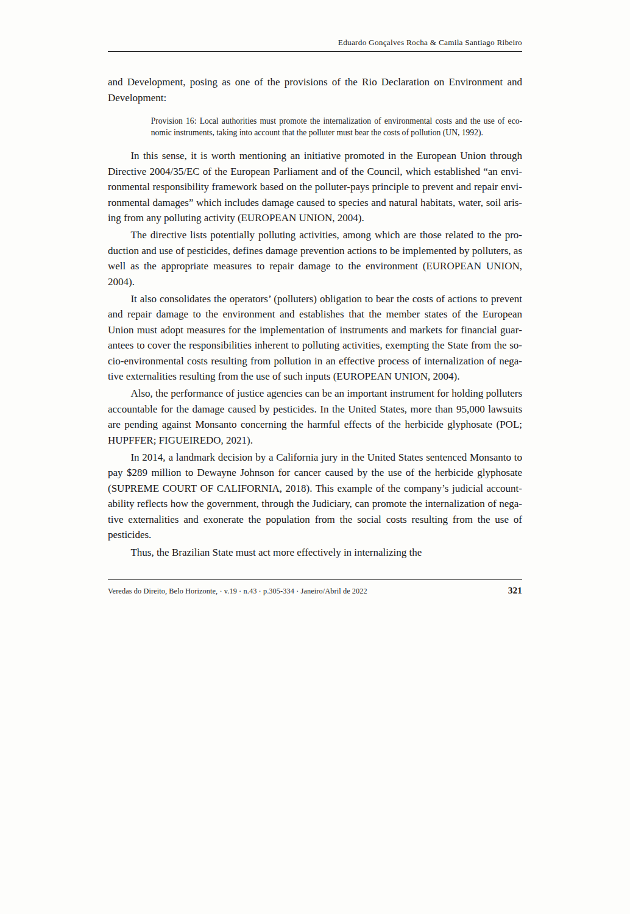Eduardo Gonçalves Rocha & Camila Santiago Ribeiro
and Development, posing as one of the provisions of the Rio Declaration on Environment and Development:
Provision 16: Local authorities must promote the internalization of environmental costs and the use of economic instruments, taking into account that the polluter must bear the costs of pollution (UN, 1992).
In this sense, it is worth mentioning an initiative promoted in the European Union through Directive 2004/35/EC of the European Parliament and of the Council, which established “an environmental responsibility framework based on the polluter-pays principle to prevent and repair environmental damages” which includes damage caused to species and natural habitats, water, soil arising from any polluting activity (EUROPEAN UNION, 2004).
The directive lists potentially polluting activities, among which are those related to the production and use of pesticides, defines damage prevention actions to be implemented by polluters, as well as the appropriate measures to repair damage to the environment (EUROPEAN UNION, 2004).
It also consolidates the operators’ (polluters) obligation to bear the costs of actions to prevent and repair damage to the environment and establishes that the member states of the European Union must adopt measures for the implementation of instruments and markets for financial guarantees to cover the responsibilities inherent to polluting activities, exempting the State from the socio-environmental costs resulting from pollution in an effective process of internalization of negative externalities resulting from the use of such inputs (EUROPEAN UNION, 2004).
Also, the performance of justice agencies can be an important instrument for holding polluters accountable for the damage caused by pesticides. In the United States, more than 95,000 lawsuits are pending against Monsanto concerning the harmful effects of the herbicide glyphosate (POL; HUPFFER; FIGUEIREDO, 2021).
In 2014, a landmark decision by a California jury in the United States sentenced Monsanto to pay $289 million to Dewayne Johnson for cancer caused by the use of the herbicide glyphosate (SUPREME COURT OF CALIFORNIA, 2018). This example of the company’s judicial accountability reflects how the government, through the Judiciary, can promote the internalization of negative externalities and exonerate the population from the social costs resulting from the use of pesticides.
Thus, the Brazilian State must act more effectively in internalizing the
Veredas do Direito, Belo Horizonte, · v.19 · n.43 · p.305-334 · Janeiro/Abril de 2022 321